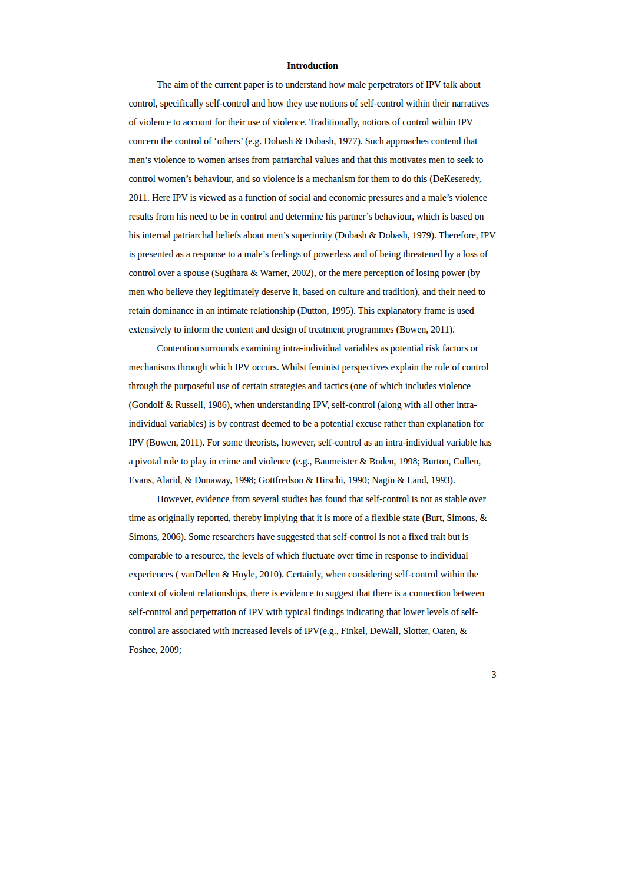Introduction
The aim of the current paper is to understand how male perpetrators of IPV talk about control, specifically self-control and how they use notions of self-control within their narratives of violence to account for their use of violence. Traditionally, notions of control within IPV concern the control of ‘others’ (e.g. Dobash & Dobash, 1977). Such approaches contend that men’s violence to women arises from patriarchal values and that this motivates men to seek to control women’s behaviour, and so violence is a mechanism for them to do this (DeKeseredy, 2011. Here IPV is viewed as a function of social and economic pressures and a male’s violence results from his need to be in control and determine his partner’s behaviour, which is based on his internal patriarchal beliefs about men’s superiority (Dobash & Dobash, 1979). Therefore, IPV is presented as a response to a male’s feelings of powerless and of being threatened by a loss of control over a spouse (Sugihara & Warner, 2002), or the mere perception of losing power (by men who believe they legitimately deserve it, based on culture and tradition), and their need to retain dominance in an intimate relationship (Dutton, 1995). This explanatory frame is used extensively to inform the content and design of treatment programmes (Bowen, 2011).
Contention surrounds examining intra-individual variables as potential risk factors or mechanisms through which IPV occurs. Whilst feminist perspectives explain the role of control through the purposeful use of certain strategies and tactics (one of which includes violence (Gondolf & Russell, 1986), when understanding IPV, self-control (along with all other intra-individual variables) is by contrast deemed to be a potential excuse rather than explanation for IPV (Bowen, 2011). For some theorists, however, self-control as an intra-individual variable has a pivotal role to play in crime and violence (e.g., Baumeister & Boden, 1998; Burton, Cullen, Evans, Alarid, & Dunaway, 1998; Gottfredson & Hirschi, 1990; Nagin & Land, 1993).
However, evidence from several studies has found that self-control is not as stable over time as originally reported, thereby implying that it is more of a flexible state (Burt, Simons, & Simons, 2006). Some researchers have suggested that self-control is not a fixed trait but is comparable to a resource, the levels of which fluctuate over time in response to individual experiences ( vanDellen & Hoyle, 2010). Certainly, when considering self-control within the context of violent relationships, there is evidence to suggest that there is a connection between self-control and perpetration of IPV with typical findings indicating that lower levels of self-control are associated with increased levels of IPV(e.g., Finkel, DeWall, Slotter, Oaten, & Foshee, 2009;
3